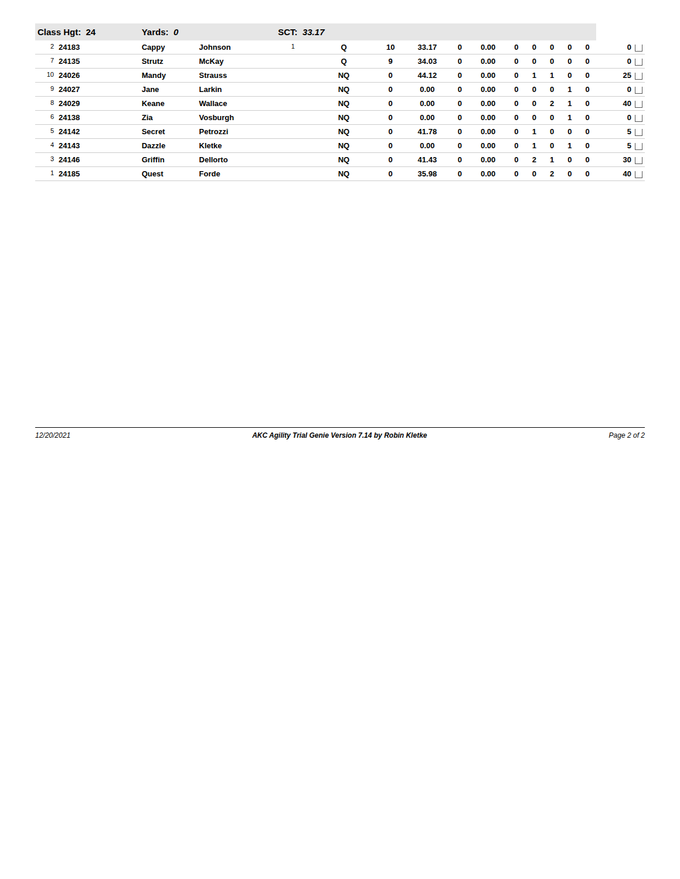| Class Hgt: 24 | Yards: 0 | SCT: 33.17 | |
| --- | --- | --- | --- |
| 2 | 24183 | Cappy | Johnson | 1 | Q | 10 | 33.17 | 0 | 0.00 | 0 | 0 | 0 | 0 | 0 | 0 |
| 7 | 24135 | Strutz | McKay | | Q | 9 | 34.03 | 0 | 0.00 | 0 | 0 | 0 | 0 | 0 | 0 |
| 10 | 24026 | Mandy | Strauss | | NQ | 0 | 44.12 | 0 | 0.00 | 0 | 1 | 1 | 0 | 0 | 25 |
| 9 | 24027 | Jane | Larkin | | NQ | 0 | 0.00 | 0 | 0.00 | 0 | 0 | 0 | 1 | 0 | 0 |
| 8 | 24029 | Keane | Wallace | | NQ | 0 | 0.00 | 0 | 0.00 | 0 | 0 | 2 | 1 | 0 | 40 |
| 6 | 24138 | Zia | Vosburgh | | NQ | 0 | 0.00 | 0 | 0.00 | 0 | 0 | 0 | 1 | 0 | 0 |
| 5 | 24142 | Secret | Petrozzi | | NQ | 0 | 41.78 | 0 | 0.00 | 0 | 1 | 0 | 0 | 0 | 5 |
| 4 | 24143 | Dazzle | Kletke | | NQ | 0 | 0.00 | 0 | 0.00 | 0 | 1 | 0 | 1 | 0 | 5 |
| 3 | 24146 | Griffin | Dellorto | | NQ | 0 | 41.43 | 0 | 0.00 | 0 | 2 | 1 | 0 | 0 | 30 |
| 1 | 24185 | Quest | Forde | | NQ | 0 | 35.98 | 0 | 0.00 | 0 | 0 | 2 | 0 | 0 | 40 |
12/20/2021 AKC Agility Trial Genie Version 7.14 by Robin Kletke Page 2 of 2